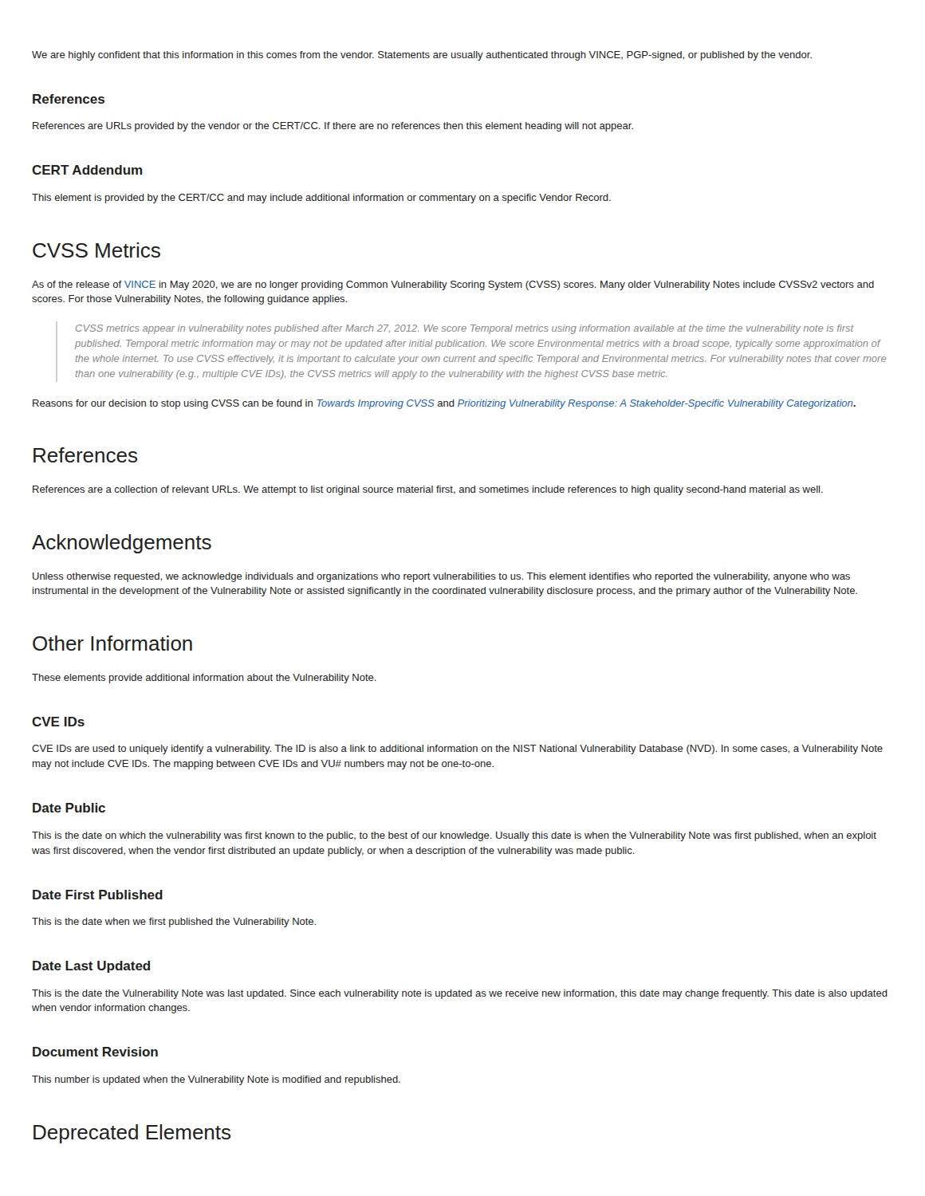We are highly confident that this information in this comes from the vendor. Statements are usually authenticated through VINCE, PGP-signed, or published by the vendor.
References
References are URLs provided by the vendor or the CERT/CC. If there are no references then this element heading will not appear.
CERT Addendum
This element is provided by the CERT/CC and may include additional information or commentary on a specific Vendor Record.
CVSS Metrics
As of the release of VINCE in May 2020, we are no longer providing Common Vulnerability Scoring System (CVSS) scores. Many older Vulnerability Notes include CVSSv2 vectors and scores. For those Vulnerability Notes, the following guidance applies.
CVSS metrics appear in vulnerability notes published after March 27, 2012. We score Temporal metrics using information available at the time the vulnerability note is first published. Temporal metric information may or may not be updated after initial publication. We score Environmental metrics with a broad scope, typically some approximation of the whole internet. To use CVSS effectively, it is important to calculate your own current and specific Temporal and Environmental metrics. For vulnerability notes that cover more than one vulnerability (e.g., multiple CVE IDs), the CVSS metrics will apply to the vulnerability with the highest CVSS base metric.
Reasons for our decision to stop using CVSS can be found in Towards Improving CVSS and Prioritizing Vulnerability Response: A Stakeholder-Specific Vulnerability Categorization.
References
References are a collection of relevant URLs. We attempt to list original source material first, and sometimes include references to high quality second-hand material as well.
Acknowledgements
Unless otherwise requested, we acknowledge individuals and organizations who report vulnerabilities to us. This element identifies who reported the vulnerability, anyone who was instrumental in the development of the Vulnerability Note or assisted significantly in the coordinated vulnerability disclosure process, and the primary author of the Vulnerability Note.
Other Information
These elements provide additional information about the Vulnerability Note.
CVE IDs
CVE IDs are used to uniquely identify a vulnerability. The ID is also a link to additional information on the NIST National Vulnerability Database (NVD). In some cases, a Vulnerability Note may not include CVE IDs. The mapping between CVE IDs and VU# numbers may not be one-to-one.
Date Public
This is the date on which the vulnerability was first known to the public, to the best of our knowledge. Usually this date is when the Vulnerability Note was first published, when an exploit was first discovered, when the vendor first distributed an update publicly, or when a description of the vulnerability was made public.
Date First Published
This is the date when we first published the Vulnerability Note.
Date Last Updated
This is the date the Vulnerability Note was last updated. Since each vulnerability note is updated as we receive new information, this date may change frequently. This date is also updated when vendor information changes.
Document Revision
This number is updated when the Vulnerability Note is modified and republished.
Deprecated Elements